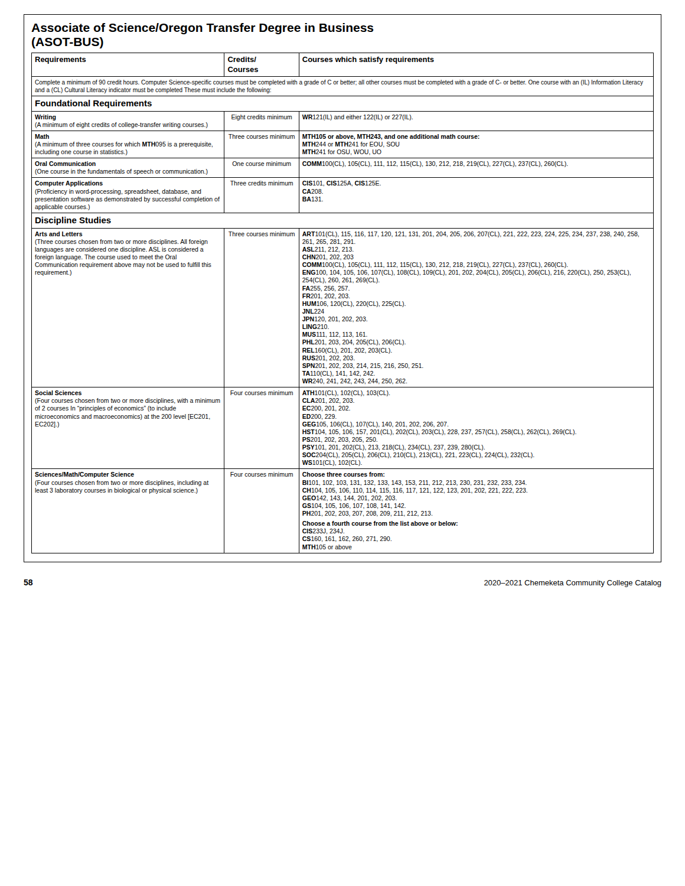Associate of Science/Oregon Transfer Degree in Business
(ASOT-BUS)
| Requirements | Credits/ Courses | Courses which satisfy requirements |
| --- | --- | --- |
| Complete a minimum of 90 credit hours. Computer Science-specific courses must be completed with a grade of C or better; all other courses must be completed with a grade of C- or better. One course with an (IL) Information Literacy and a (CL) Cultural Literacy indicator must be completed These must include the following: |
| Foundational Requirements |
| Writing (A minimum of eight credits of college-transfer writing courses.) | Eight credits minimum | WR 121(IL) and either 122(IL) or 227(IL). |
| Math (A minimum of three courses for which MTH 095 is a prerequisite, including one course in statistics.) | Three courses minimum | MTH105 or above, MTH243, and one additional math course: MTH 244 or MTH 241 for EOU, SOU MTH 241 for OSU, WOU, UO |
| Oral Communication (One course in the fundamentals of speech or communication.) | One course minimum | COMM 100(CL), 105(CL), 111, 112, 115(CL), 130, 212, 218, 219(CL), 227(CL), 237(CL), 260(CL). |
| Computer Applications (Proficiency in word-processing, spreadsheet, database, and presentation software as demonstrated by successful completion of applicable courses.) | Three credits minimum | CIS 101, CIS 125A, CIS 125E. CA 208. BA 131. |
| Discipline Studies |
| Arts and Letters (Three courses chosen from two or more disciplines. All foreign languages are considered one discipline. ASL is considered a foreign language. The course used to meet the Oral Communication requirement above may not be used to fulfill this requirement.) | Three courses minimum | ART 101(CL), 115, 116, 117, 120, 121, 131, 201, 204, 205, 206, 207(CL), 221, 222, 223, 224, 225, 234, 237, 238, 240, 258, 261, 265, 281, 291. ASL 211, 212, 213. CHN 201, 202, 203 COMM 100(CL), 105(CL), 111, 112, 115(CL), 130, 212, 218, 219(CL), 227(CL), 237(CL), 260(CL). ENG 100, 104, 105, 106, 107(CL), 108(CL), 109(CL), 201, 202, 204(CL), 205(CL), 206(CL), 216, 220(CL), 250, 253(CL), 254(CL), 260, 261, 269(CL). FA 255, 256, 257. FR 201, 202, 203. HUM 106, 120(CL), 220(CL), 225(CL). JNL 224 JPN 120, 201, 202, 203. LING 210. MUS 111, 112, 113, 161. PHL 201, 203, 204, 205(CL), 206(CL). REL 160(CL), 201, 202, 203(CL). RUS 201, 202, 203. SPN 201, 202, 203, 214, 215, 216, 250, 251. TA 110(CL), 141, 142, 242. WR 240, 241, 242, 243, 244, 250, 262. |
| Social Sciences (Four courses chosen from two or more disciplines, with a minimum of 2 courses In “principles of economics” (to include microeconomics and macroeconomics) at the 200 level [EC201, EC202].) | Four courses minimum | ATH 101(CL), 102(CL), 103(CL). CLA 201, 202, 203. EC 200, 201, 202. ED 200, 229. GEG 105, 106(CL), 107(CL), 140, 201, 202, 206, 207. HST 104, 105, 106, 157, 201(CL), 202(CL), 203(CL), 228, 237, 257(CL), 258(CL), 262(CL), 269(CL). PS 201, 202, 203, 205, 250. PSY 101, 201, 202(CL), 213, 218(CL), 234(CL), 237, 239, 280(CL). SOC 204(CL), 205(CL), 206(CL), 210(CL), 213(CL), 221, 223(CL), 224(CL), 232(CL). WS 101(CL), 102(CL). |
| Sciences/Math/Computer Science (Four courses chosen from two or more disciplines, including at least 3 laboratory courses in biological or physical science.) | Four courses minimum | Choose three courses from: BI 101, 102, 103, 131, 132, 133, 143, 153, 211, 212, 213, 230, 231, 232, 233, 234. CH 104, 105, 106, 110, 114, 115, 116, 117, 121, 122, 123, 201, 202, 221, 222, 223. GEO 142, 143, 144, 201, 202, 203. GS 104, 105, 106, 107, 108, 141, 142. PH 201, 202, 203, 207, 208, 209, 211, 212, 213. Choose a fourth course from the list above or below: CIS 233J, 234J. CS 160, 161, 162, 260, 271, 290. MTH 105 or above |
58
2020–2021 Chemeketa Community College Catalog